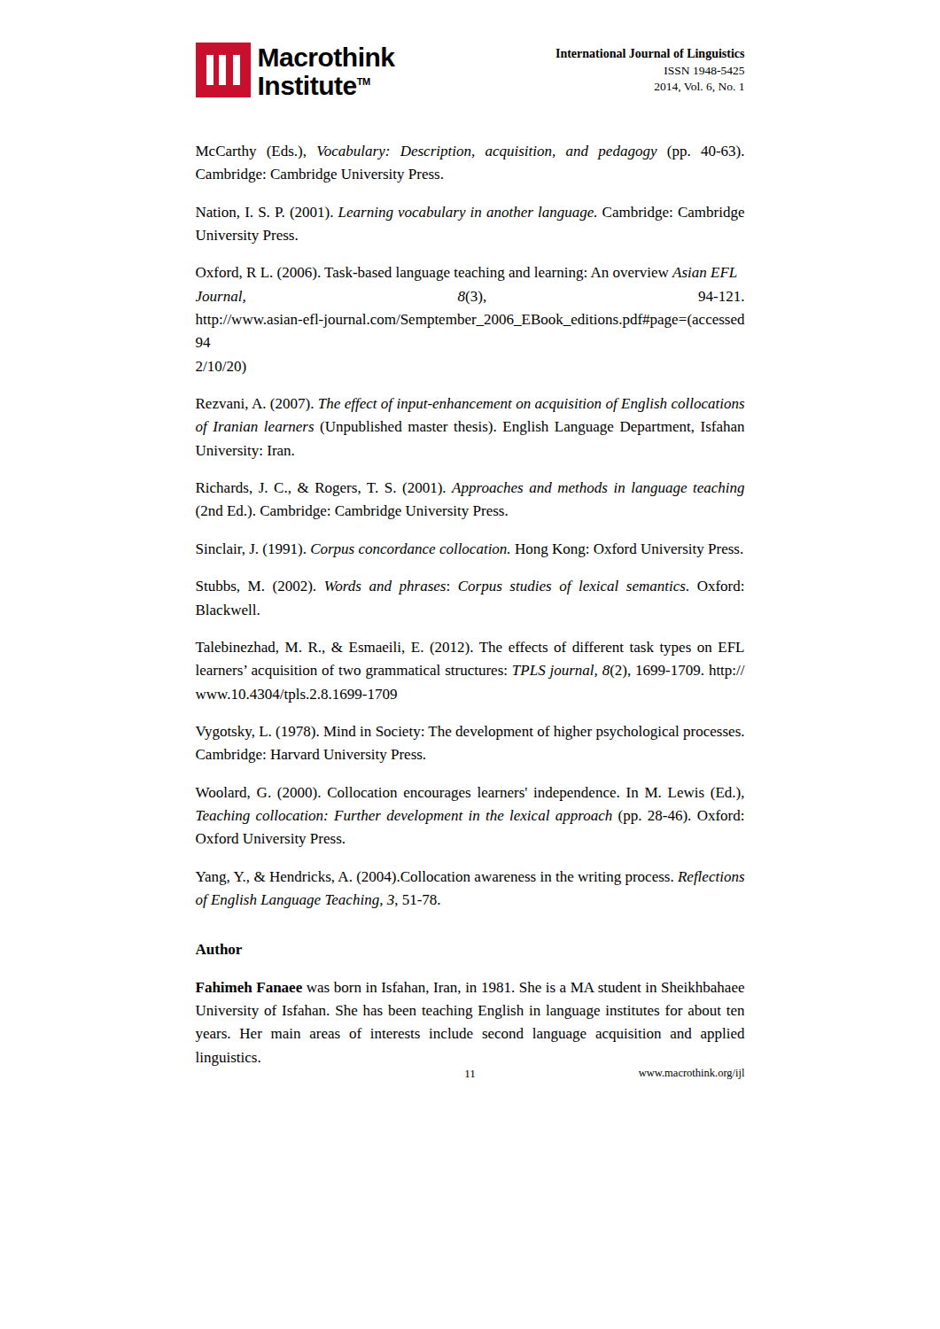Macrothink InstituteTM
International Journal of Linguistics
ISSN 1948-5425
2014, Vol. 6, No. 1
McCarthy (Eds.), Vocabulary: Description, acquisition, and pedagogy (pp. 40-63). Cambridge: Cambridge University Press.
Nation, I. S. P. (2001). Learning vocabulary in another language. Cambridge: Cambridge University Press.
Oxford, R L. (2006). Task-based language teaching and learning: An overview Asian EFL Journal, 8(3), 94-121. http://www.asian-efl-journal.com/Semptember_2006_EBook_editions.pdf#page=94(accessed 2/10/20)
Rezvani, A. (2007). The effect of input-enhancement on acquisition of English collocations of Iranian learners (Unpublished master thesis). English Language Department, Isfahan University: Iran.
Richards, J. C., & Rogers, T. S. (2001). Approaches and methods in language teaching (2nd Ed.). Cambridge: Cambridge University Press.
Sinclair, J. (1991). Corpus concordance collocation. Hong Kong: Oxford University Press.
Stubbs, M. (2002). Words and phrases: Corpus studies of lexical semantics. Oxford: Blackwell.
Talebinezhad, M. R., & Esmaeili, E. (2012). The effects of different task types on EFL learners’ acquisition of two grammatical structures: TPLS journal, 8(2), 1699-1709. http://www.10.4304/tpls.2.8.1699-1709
Vygotsky, L. (1978). Mind in Society: The development of higher psychological processes. Cambridge: Harvard University Press.
Woolard, G. (2000). Collocation encourages learners' independence. In M. Lewis (Ed.), Teaching collocation: Further development in the lexical approach (pp. 28-46). Oxford: Oxford University Press.
Yang, Y., & Hendricks, A. (2004).Collocation awareness in the writing process. Reflections of English Language Teaching, 3, 51-78.
Author
Fahimeh Fanaee was born in Isfahan, Iran, in 1981. She is a MA student in Sheikhbahaee University of Isfahan. She has been teaching English in language institutes for about ten years. Her main areas of interests include second language acquisition and applied linguistics.
11 www.macrothink.org/ijl